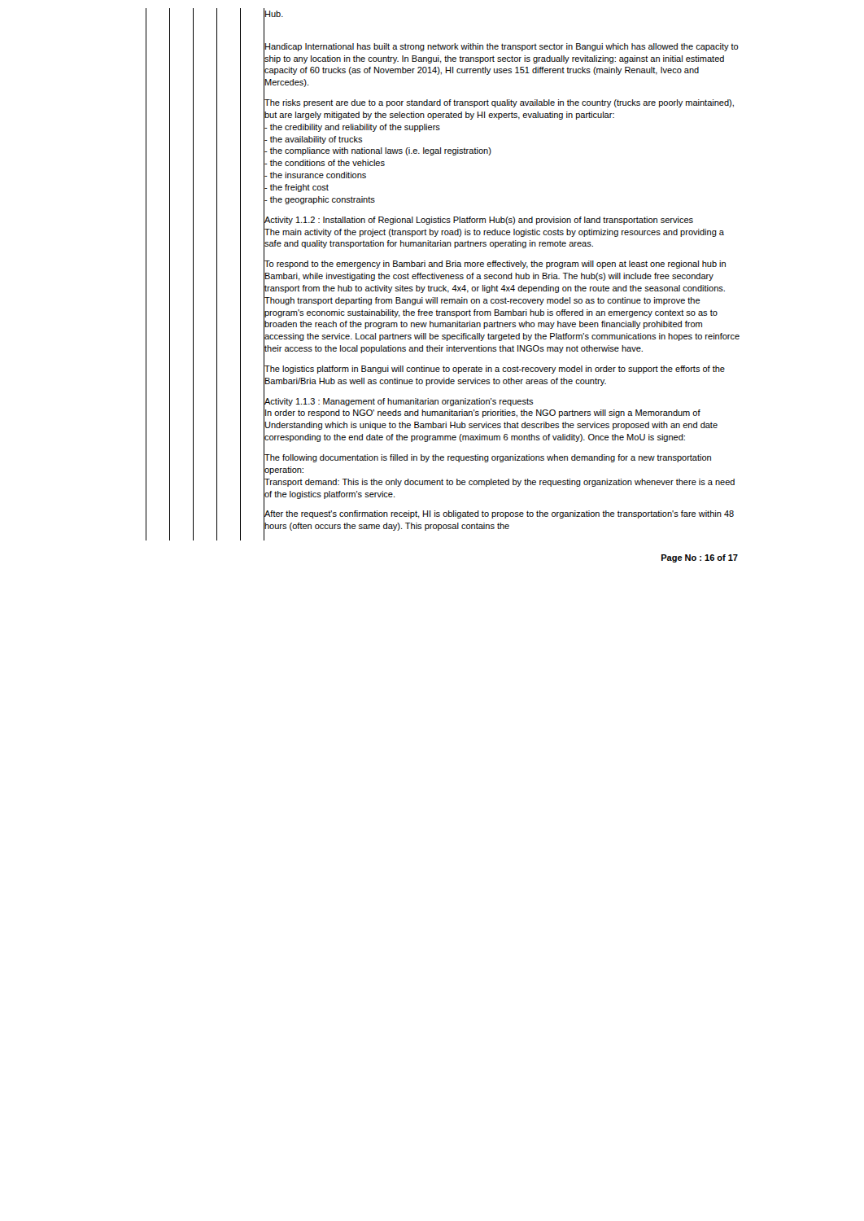| | | | | | | Hub. Handicap International has built a strong network within the transport sector in Bangui which has allowed the capacity to ship to any location in the country. In Bangui, the transport sector is gradually revitalizing: against an initial estimated capacity of 60 trucks (as of November 2014), HI currently uses 151 different trucks (mainly Renault, Iveco and Mercedes). The risks present are due to a poor standard of transport quality available in the country (trucks are poorly maintained), but are largely mitigated by the selection operated by HI experts, evaluating in particular: - the credibility and reliability of the suppliers - the availability of trucks - the compliance with national laws (i.e. legal registration) - the conditions of the vehicles - the insurance conditions - the freight cost - the geographic constraints Activity 1.1.2 : Installation of Regional Logistics Platform Hub(s) and provision of land transportation services The main activity of the project (transport by road) is to reduce logistic costs by optimizing resources and providing a safe and quality transportation for humanitarian partners operating in remote areas. To respond to the emergency in Bambari and Bria more effectively, the program will open at least one regional hub in Bambari, while investigating the cost effectiveness of a second hub in Bria. The hub(s) will include free secondary transport from the hub to activity sites by truck, 4x4, or light 4x4 depending on the route and the seasonal conditions. Though transport departing from Bangui will remain on a cost-recovery model so as to continue to improve the program's economic sustainability, the free transport from Bambari hub is offered in an emergency context so as to broaden the reach of the program to new humanitarian partners who may have been financially prohibited from accessing the service. Local partners will be specifically targeted by the Platform's communications in hopes to reinforce their access to the local populations and their interventions that INGOs may not otherwise have. The logistics platform in Bangui will continue to operate in a cost-recovery model in order to support the efforts of the Bambari/Bria Hub as well as continue to provide services to other areas of the country. Activity 1.1.3 : Management of humanitarian organization's requests In order to respond to NGO' needs and humanitarian's priorities, the NGO partners will sign a Memorandum of Understanding which is unique to the Bambari Hub services that describes the services proposed with an end date corresponding to the end date of the programme (maximum 6 months of validity). Once the MoU is signed: The following documentation is filled in by the requesting organizations when demanding for a new transportation operation: Transport demand: This is the only document to be completed by the requesting organization whenever there is a need of the logistics platform's service. After the request's confirmation receipt, HI is obligated to propose to the organization the transportation's fare within 48 hours (often occurs the same day). This proposal contains the |
Page No : 16 of 17